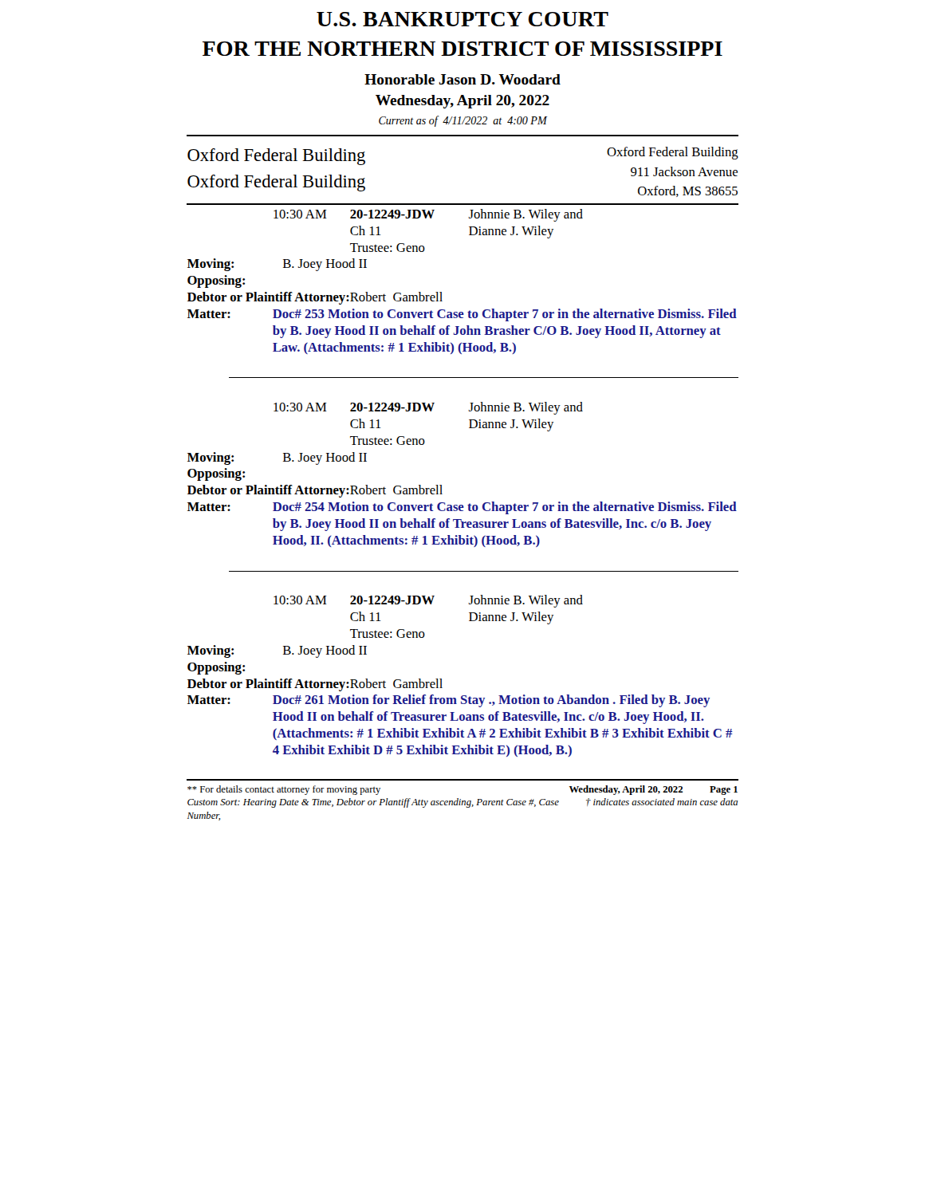U.S. BANKRUPTCY COURT
FOR THE NORTHERN DISTRICT OF MISSISSIPPI
Honorable Jason D. Woodard
Wednesday, April 20, 2022
Current as of 4/11/2022 at 4:00 PM
Oxford Federal Building
Oxford Federal Building
Oxford Federal Building
911 Jackson Avenue
Oxford, MS 38655
| | 10:30 AM | 20-12249-JDW | Johnnie B. Wiley and |
| | | Ch 11 | Dianne J. Wiley |
| | | Trustee: Geno |
| Moving: | B. Joey Hood II |
| Opposing: | |
| Debtor or Plaintiff Attorney: | Robert Gambrell |
| Matter: | Doc# 253 Motion to Convert Case to Chapter 7 or in the alternative Dismiss. Filed by B. Joey Hood II on behalf of John Brasher C/O B. Joey Hood II, Attorney at Law. (Attachments: # 1 Exhibit) (Hood, B.) |
| | 10:30 AM | 20-12249-JDW | Johnnie B. Wiley and |
| | | Ch 11 | Dianne J. Wiley |
| | | Trustee: Geno |
| Moving: | B. Joey Hood II |
| Opposing: | |
| Debtor or Plaintiff Attorney: | Robert Gambrell |
| Matter: | Doc# 254 Motion to Convert Case to Chapter 7 or in the alternative Dismiss. Filed by B. Joey Hood II on behalf of Treasurer Loans of Batesville, Inc. c/o B. Joey Hood, II. (Attachments: # 1 Exhibit) (Hood, B.) |
| | 10:30 AM | 20-12249-JDW | Johnnie B. Wiley and |
| | | Ch 11 | Dianne J. Wiley |
| | | Trustee: Geno |
| Moving: | B. Joey Hood II |
| Opposing: | |
| Debtor or Plaintiff Attorney: | Robert Gambrell |
| Matter: | Doc# 261 Motion for Relief from Stay ., Motion to Abandon . Filed by B. Joey Hood II on behalf of Treasurer Loans of Batesville, Inc. c/o B. Joey Hood, II. (Attachments: # 1 Exhibit Exhibit A # 2 Exhibit Exhibit B # 3 Exhibit Exhibit C # 4 Exhibit Exhibit D # 5 Exhibit Exhibit E) (Hood, B.) |
** For details contact attorney for moving party
Custom Sort: Hearing Date & Time, Debtor or Plantiff Atty ascending, Parent Case #, Case Number,
Wednesday, April 20, 2022 Page 1
† indicates associated main case data